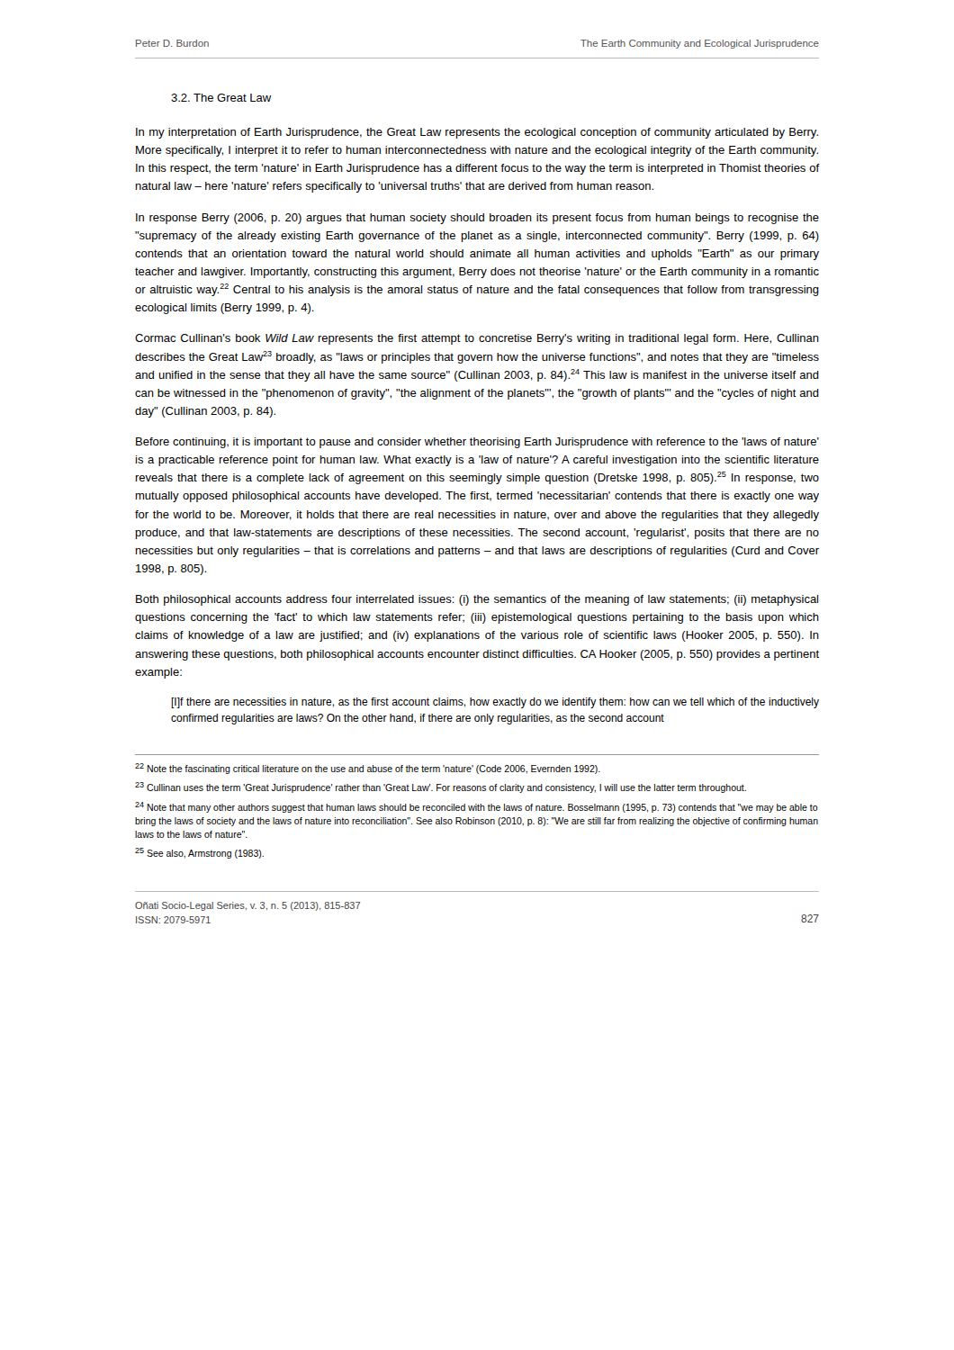Peter D. Burdon The Earth Community and Ecological Jurisprudence
3.2. The Great Law
In my interpretation of Earth Jurisprudence, the Great Law represents the ecological conception of community articulated by Berry. More specifically, I interpret it to refer to human interconnectedness with nature and the ecological integrity of the Earth community. In this respect, the term 'nature' in Earth Jurisprudence has a different focus to the way the term is interpreted in Thomist theories of natural law – here 'nature' refers specifically to 'universal truths' that are derived from human reason.
In response Berry (2006, p. 20) argues that human society should broaden its present focus from human beings to recognise the "supremacy of the already existing Earth governance of the planet as a single, interconnected community". Berry (1999, p. 64) contends that an orientation toward the natural world should animate all human activities and upholds "Earth" as our primary teacher and lawgiver. Importantly, constructing this argument, Berry does not theorise 'nature' or the Earth community in a romantic or altruistic way.22 Central to his analysis is the amoral status of nature and the fatal consequences that follow from transgressing ecological limits (Berry 1999, p. 4).
Cormac Cullinan's book Wild Law represents the first attempt to concretise Berry's writing in traditional legal form. Here, Cullinan describes the Great Law23 broadly, as "laws or principles that govern how the universe functions", and notes that they are "timeless and unified in the sense that they all have the same source" (Cullinan 2003, p. 84).24 This law is manifest in the universe itself and can be witnessed in the "phenomenon of gravity", "the alignment of the planets"', the "growth of plants"' and the "cycles of night and day" (Cullinan 2003, p. 84).
Before continuing, it is important to pause and consider whether theorising Earth Jurisprudence with reference to the 'laws of nature' is a practicable reference point for human law. What exactly is a 'law of nature'? A careful investigation into the scientific literature reveals that there is a complete lack of agreement on this seemingly simple question (Dretske 1998, p. 805).25 In response, two mutually opposed philosophical accounts have developed. The first, termed 'necessitarian' contends that there is exactly one way for the world to be. Moreover, it holds that there are real necessities in nature, over and above the regularities that they allegedly produce, and that law-statements are descriptions of these necessities. The second account, 'regularist', posits that there are no necessities but only regularities – that is correlations and patterns – and that laws are descriptions of regularities (Curd and Cover 1998, p. 805).
Both philosophical accounts address four interrelated issues: (i) the semantics of the meaning of law statements; (ii) metaphysical questions concerning the 'fact' to which law statements refer; (iii) epistemological questions pertaining to the basis upon which claims of knowledge of a law are justified; and (iv) explanations of the various role of scientific laws (Hooker 2005, p. 550). In answering these questions, both philosophical accounts encounter distinct difficulties. CA Hooker (2005, p. 550) provides a pertinent example:
[I]f there are necessities in nature, as the first account claims, how exactly do we identify them: how can we tell which of the inductively confirmed regularities are laws? On the other hand, if there are only regularities, as the second account
22 Note the fascinating critical literature on the use and abuse of the term 'nature' (Code 2006, Evernden 1992).
23 Cullinan uses the term 'Great Jurisprudence' rather than 'Great Law'. For reasons of clarity and consistency, I will use the latter term throughout.
24 Note that many other authors suggest that human laws should be reconciled with the laws of nature. Bosselmann (1995, p. 73) contends that "we may be able to bring the laws of society and the laws of nature into reconciliation". See also Robinson (2010, p. 8): "We are still far from realizing the objective of confirming human laws to the laws of nature".
25 See also, Armstrong (1983).
Oñati Socio-Legal Series, v. 3, n. 5 (2013), 815-837
ISSN: 2079-5971 827